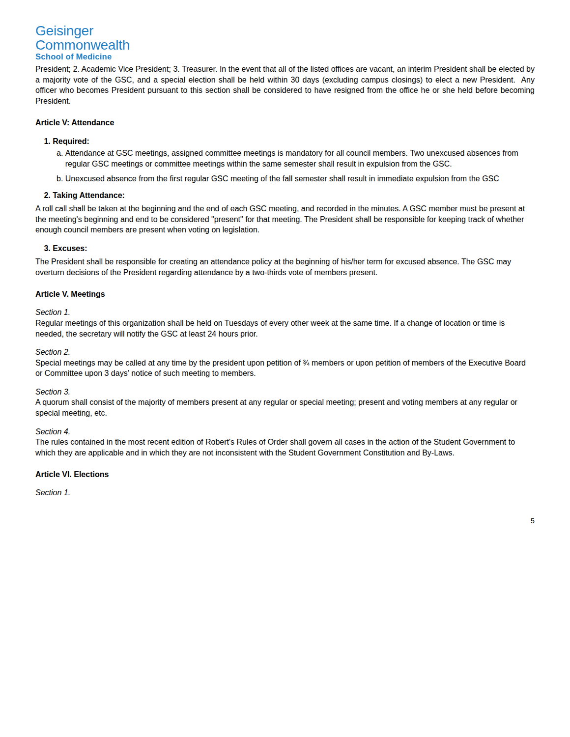Geisinger Commonwealth School of Medicine
President; 2. Academic Vice President; 3. Treasurer. In the event that all of the listed offices are vacant, an interim President shall be elected by a majority vote of the GSC, and a special election shall be held within 30 days (excluding campus closings) to elect a new President. Any officer who becomes President pursuant to this section shall be considered to have resigned from the office he or she held before becoming President.
Article V: Attendance
Required:
Attendance at GSC meetings, assigned committee meetings is mandatory for all council members. Two unexcused absences from regular GSC meetings or committee meetings within the same semester shall result in expulsion from the GSC.
Unexcused absence from the first regular GSC meeting of the fall semester shall result in immediate expulsion from the GSC
Taking Attendance:
A roll call shall be taken at the beginning and the end of each GSC meeting, and recorded in the minutes. A GSC member must be present at the meeting's beginning and end to be considered "present" for that meeting. The President shall be responsible for keeping track of whether enough council members are present when voting on legislation.
Excuses:
The President shall be responsible for creating an attendance policy at the beginning of his/her term for excused absence. The GSC may overturn decisions of the President regarding attendance by a two-thirds vote of members present.
Article V. Meetings
Section 1.
Regular meetings of this organization shall be held on Tuesdays of every other week at the same time. If a change of location or time is needed, the secretary will notify the GSC at least 24 hours prior.
Section 2.
Special meetings may be called at any time by the president upon petition of ¾ members or upon petition of members of the Executive Board or Committee upon 3 days' notice of such meeting to members.
Section 3.
A quorum shall consist of the majority of members present at any regular or special meeting; present and voting members at any regular or special meeting, etc.
Section 4.
The rules contained in the most recent edition of Robert's Rules of Order shall govern all cases in the action of the Student Government to which they are applicable and in which they are not inconsistent with the Student Government Constitution and By-Laws.
Article VI. Elections
Section 1.
5